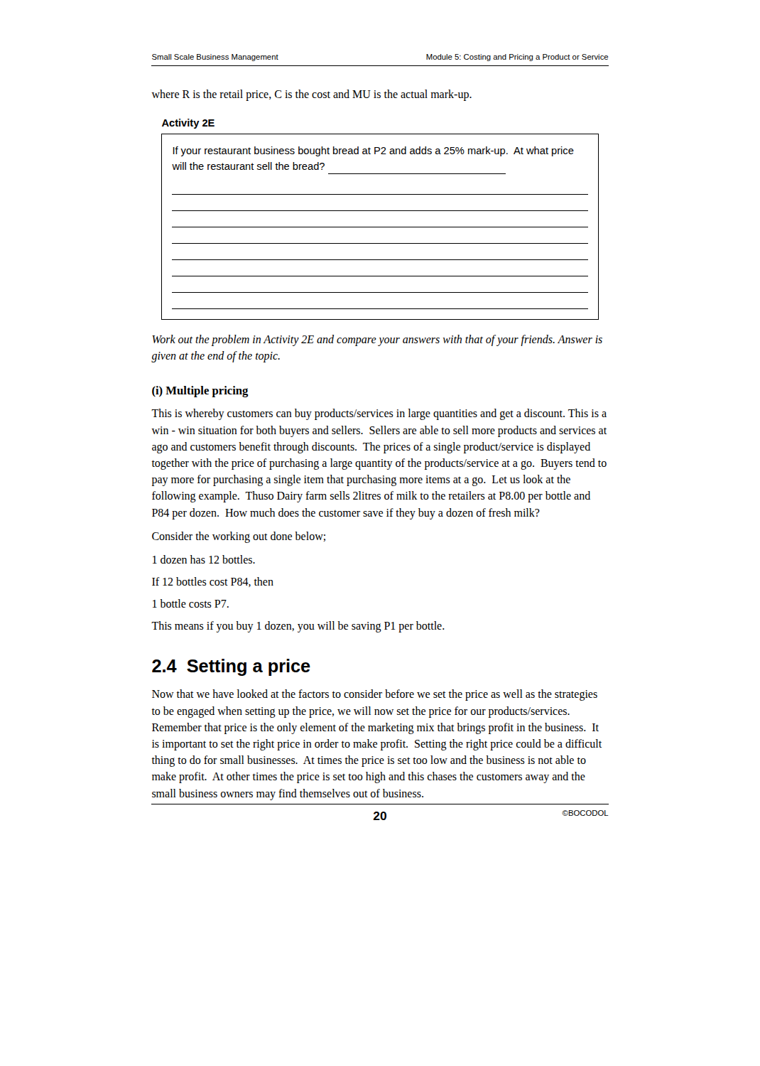Small Scale Business Management
Module 5: Costing and Pricing a Product or Service
where R is the retail price, C is the cost and MU is the actual mark-up.
Activity 2E
If your restaurant business bought bread at P2 and adds a 25% mark-up. At what price will the restaurant sell the bread?
Work out the problem in Activity 2E and compare your answers with that of your friends. Answer is given at the end of the topic.
(i) Multiple pricing
This is whereby customers can buy products/services in large quantities and get a discount. This is a win - win situation for both buyers and sellers. Sellers are able to sell more products and services at ago and customers benefit through discounts. The prices of a single product/service is displayed together with the price of purchasing a large quantity of the products/service at a go. Buyers tend to pay more for purchasing a single item that purchasing more items at a go. Let us look at the following example. Thuso Dairy farm sells 2litres of milk to the retailers at P8.00 per bottle and P84 per dozen. How much does the customer save if they buy a dozen of fresh milk?
Consider the working out done below;
1 dozen has 12 bottles.
If 12 bottles cost P84, then
1 bottle costs P7.
This means if you buy 1 dozen, you will be saving P1 per bottle.
2.4 Setting a price
Now that we have looked at the factors to consider before we set the price as well as the strategies to be engaged when setting up the price, we will now set the price for our products/services. Remember that price is the only element of the marketing mix that brings profit in the business. It is important to set the right price in order to make profit. Setting the right price could be a difficult thing to do for small businesses. At times the price is set too low and the business is not able to make profit. At other times the price is set too high and this chases the customers away and the small business owners may find themselves out of business.
20 ©BOCODOL